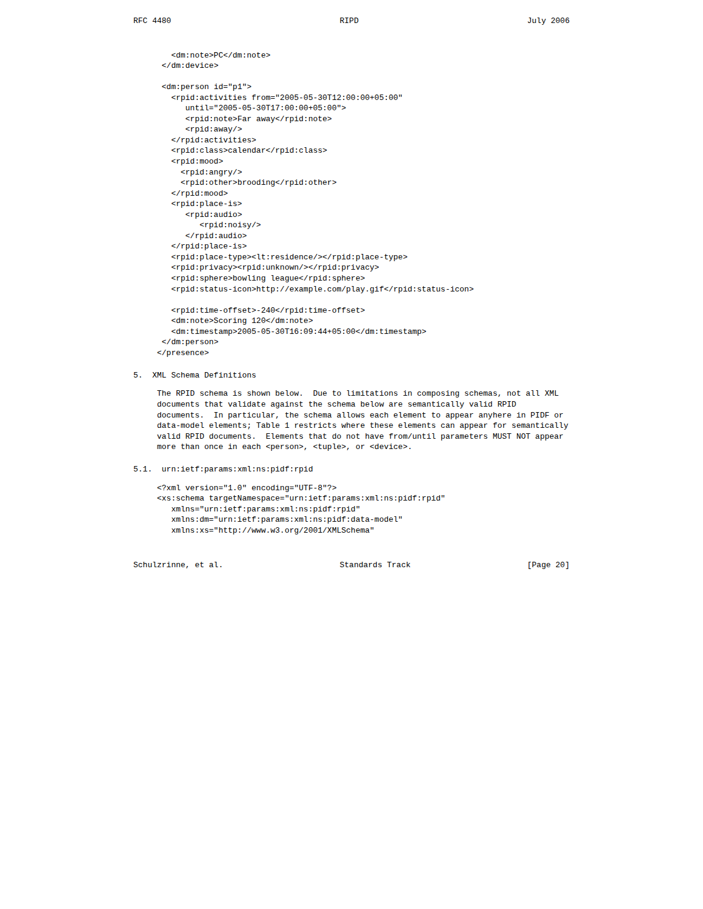RFC 4480 RIPD July 2006
   <dm:note>PC</dm:note>
 </dm:device>

 <dm:person id="p1">
   <rpid:activities from="2005-05-30T12:00:00+05:00"
      until="2005-05-30T17:00:00+05:00">
      <rpid:note>Far away</rpid:note>
      <rpid:away/>
   </rpid:activities>
   <rpid:class>calendar</rpid:class>
   <rpid:mood>
     <rpid:angry/>
     <rpid:other>brooding</rpid:other>
   </rpid:mood>
   <rpid:place-is>
      <rpid:audio>
         <rpid:noisy/>
      </rpid:audio>
   </rpid:place-is>
   <rpid:place-type><lt:residence/></rpid:place-type>
   <rpid:privacy><rpid:unknown/></rpid:privacy>
   <rpid:sphere>bowling league</rpid:sphere>
   <rpid:status-icon>http://example.com/play.gif</rpid:status-icon>

   <rpid:time-offset>-240</rpid:time-offset>
   <dm:note>Scoring 120</dm:note>
   <dm:timestamp>2005-05-30T16:09:44+05:00</dm:timestamp>
 </dm:person>
</presence>
5. XML Schema Definitions
The RPID schema is shown below. Due to limitations in composing schemas, not all XML documents that validate against the schema below are semantically valid RPID documents. In particular, the schema allows each element to appear anyhere in PIDF or data-model elements; Table 1 restricts where these elements can appear for semantically valid RPID documents. Elements that do not have from/until parameters MUST NOT appear more than once in each <person>, <tuple>, or <device>.
5.1. urn:ietf:params:xml:ns:pidf:rpid
<?xml version="1.0" encoding="UTF-8"?>
<xs:schema targetNamespace="urn:ietf:params:xml:ns:pidf:rpid"
   xmlns="urn:ietf:params:xml:ns:pidf:rpid"
   xmlns:dm="urn:ietf:params:xml:ns:pidf:data-model"
   xmlns:xs="http://www.w3.org/2001/XMLSchema"
Schulzrinne, et al. Standards Track [Page 20]